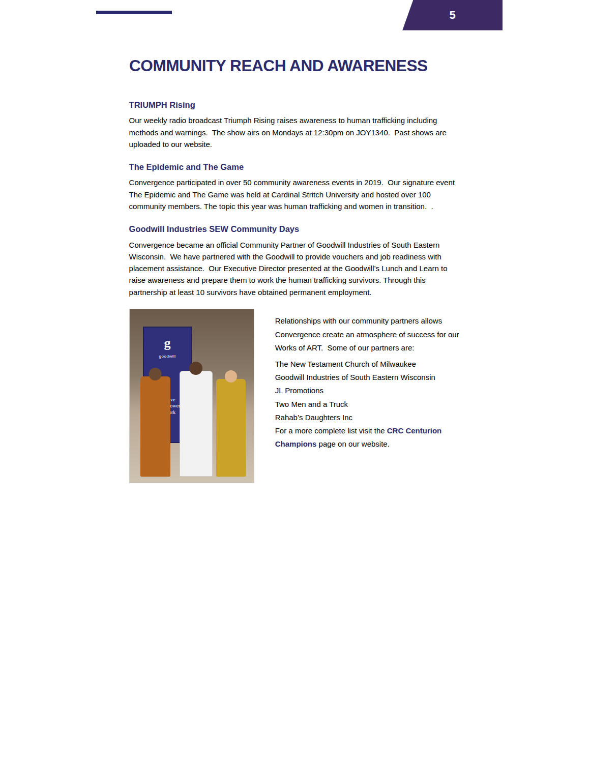5
COMMUNITY REACH AND AWARENESS
TRIUMPH Rising
Our weekly radio broadcast Triumph Rising raises awareness to human trafficking including methods and warnings. The show airs on Mondays at 12:30pm on JOY1340. Past shows are uploaded to our website.
The Epidemic and The Game
Convergence participated in over 50 community awareness events in 2019. Our signature event The Epidemic and The Game was held at Cardinal Stritch University and hosted over 100 community members. The topic this year was human trafficking and women in transition. .
Goodwill Industries SEW Community Days
Convergence became an official Community Partner of Goodwill Industries of South Eastern Wisconsin. We have partnered with the Goodwill to provide vouchers and job readiness with placement assistance. Our Executive Director presented at the Goodwill’s Lunch and Learn to raise awareness and prepare them to work the human trafficking survivors. Through this partnership at least 10 survivors have obtained permanent employment.
g
goodwill
Believe
in the Power
of Work
Relationships with our community partners allows Convergence create an atmosphere of success for our Works of ART. Some of our partners are:
The New Testament Church of Milwaukee
Goodwill Industries of South Eastern Wisconsin
JL Promotions
Two Men and a Truck
Rahab’s Daughters Inc
For a more complete list visit the CRC Centurion Champions page on our website.